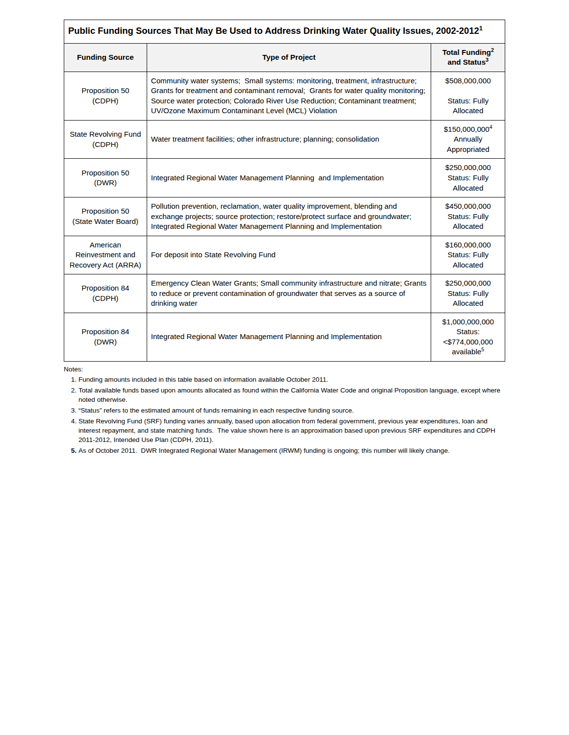Public Funding Sources That May Be Used to Address Drinking Water Quality Issues, 2002-2012 1
| Funding Source | Type of Project | Total Funding 2 and Status 3 |
| --- | --- | --- |
| Proposition 50 (CDPH) | Community water systems; Small systems: monitoring, treatment, infrastructure; Grants for treatment and contaminant removal; Grants for water quality monitoring; Source water protection; Colorado River Use Reduction; Contaminant treatment; UV/Ozone Maximum Contaminant Level (MCL) Violation | $508,000,000 Status: Fully Allocated |
| State Revolving Fund (CDPH) | Water treatment facilities; other infrastructure; planning; consolidation | $150,000,000 4 Annually Appropriated |
| Proposition 50 (DWR) | Integrated Regional Water Management Planning and Implementation | $250,000,000 Status: Fully Allocated |
| Proposition 50 (State Water Board) | Pollution prevention, reclamation, water quality improvement, blending and exchange projects; source protection; restore/protect surface and groundwater; Integrated Regional Water Management Planning and Implementation | $450,000,000 Status: Fully Allocated |
| American Reinvestment and Recovery Act (ARRA) | For deposit into State Revolving Fund | $160,000,000 Status: Fully Allocated |
| Proposition 84 (CDPH) | Emergency Clean Water Grants; Small community infrastructure and nitrate; Grants to reduce or prevent contamination of groundwater that serves as a source of drinking water | $250,000,000 Status: Fully Allocated |
| Proposition 84 (DWR) | Integrated Regional Water Management Planning and Implementation | $1,000,000,000 Status: <$774,000,000 available 5 |
Notes:
Funding amounts included in this table based on information available October 2011.
Total available funds based upon amounts allocated as found within the California Water Code and original Proposition language, except where noted otherwise.
“Status” refers to the estimated amount of funds remaining in each respective funding source.
State Revolving Fund (SRF) funding varies annually, based upon allocation from federal government, previous year expenditures, loan and interest repayment, and state matching funds. The value shown here is an approximation based upon previous SRF expenditures and CDPH 2011-2012, Intended Use Plan (CDPH, 2011).
As of October 2011. DWR Integrated Regional Water Management (IRWM) funding is ongoing; this number will likely change.